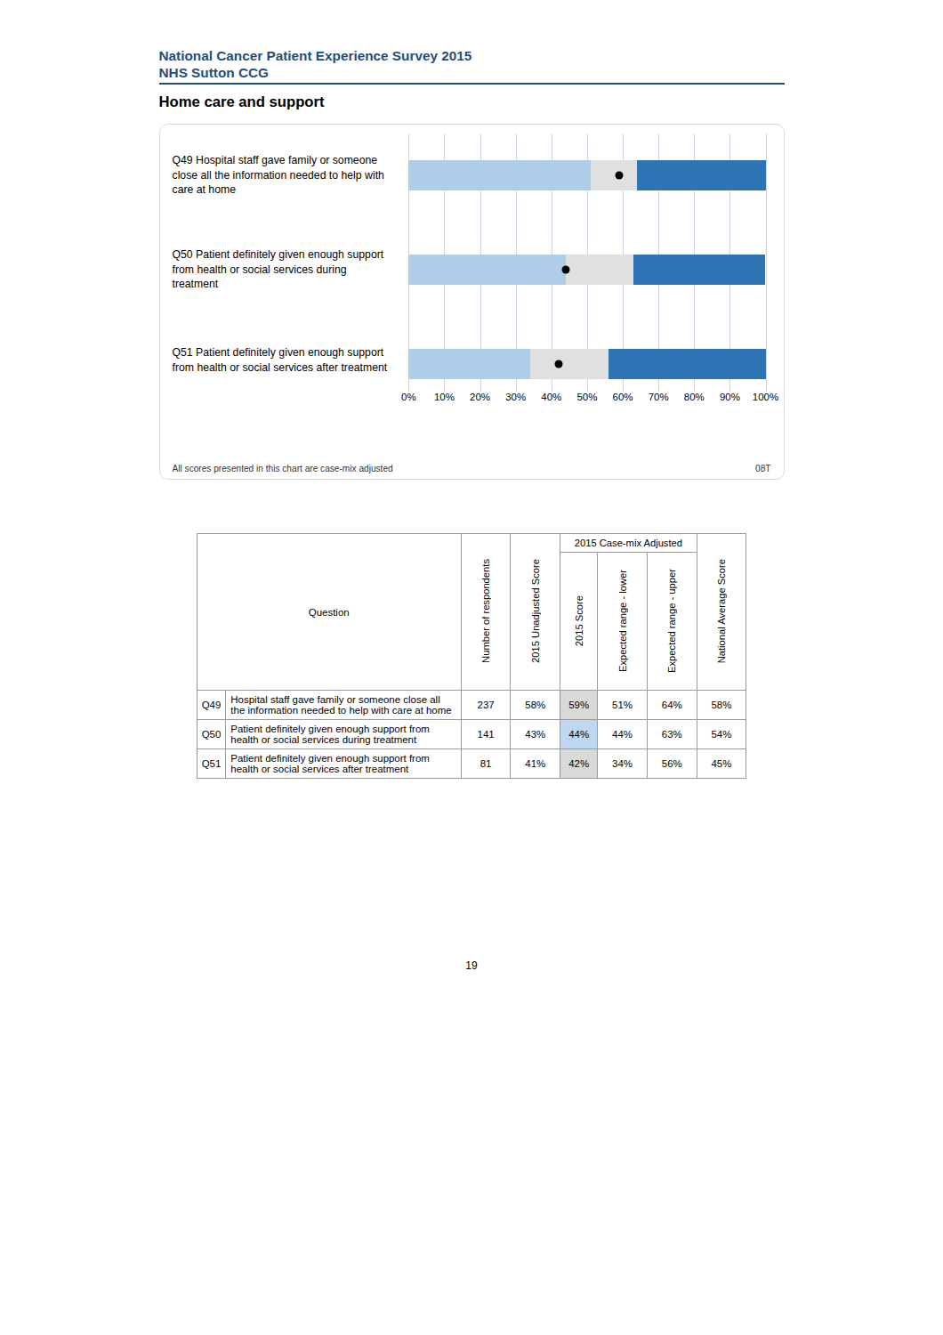National Cancer Patient Experience Survey 2015
NHS Sutton CCG
Home care and support
Q49 Hospital staff gave family or someone close all the information needed to help with care at home
Q50 Patient definitely given enough support from health or social services during treatment
Q51 Patient definitely given enough support from health or social services after treatment
0% 10% 20% 30% 40% 50% 60% 70% 80% 90% 100%
All scores presented in this chart are case-mix adjusted
08T
| Question | Number of respondents | 2015 Unadjusted Score | 2015 Case-mix Adjusted | National Average Score |
| --- | --- | --- | --- | --- |
| 2015 Score | Expected range - lower | Expected range - upper |
| Q49 | Hospital staff gave family or someone close all the information needed to help with care at home | 237 | 58% | 59% | 51% | 64% | 58% |
| Q50 | Patient definitely given enough support from health or social services during treatment | 141 | 43% | 44% | 44% | 63% | 54% |
| Q51 | Patient definitely given enough support from health or social services after treatment | 81 | 41% | 42% | 34% | 56% | 45% |
19